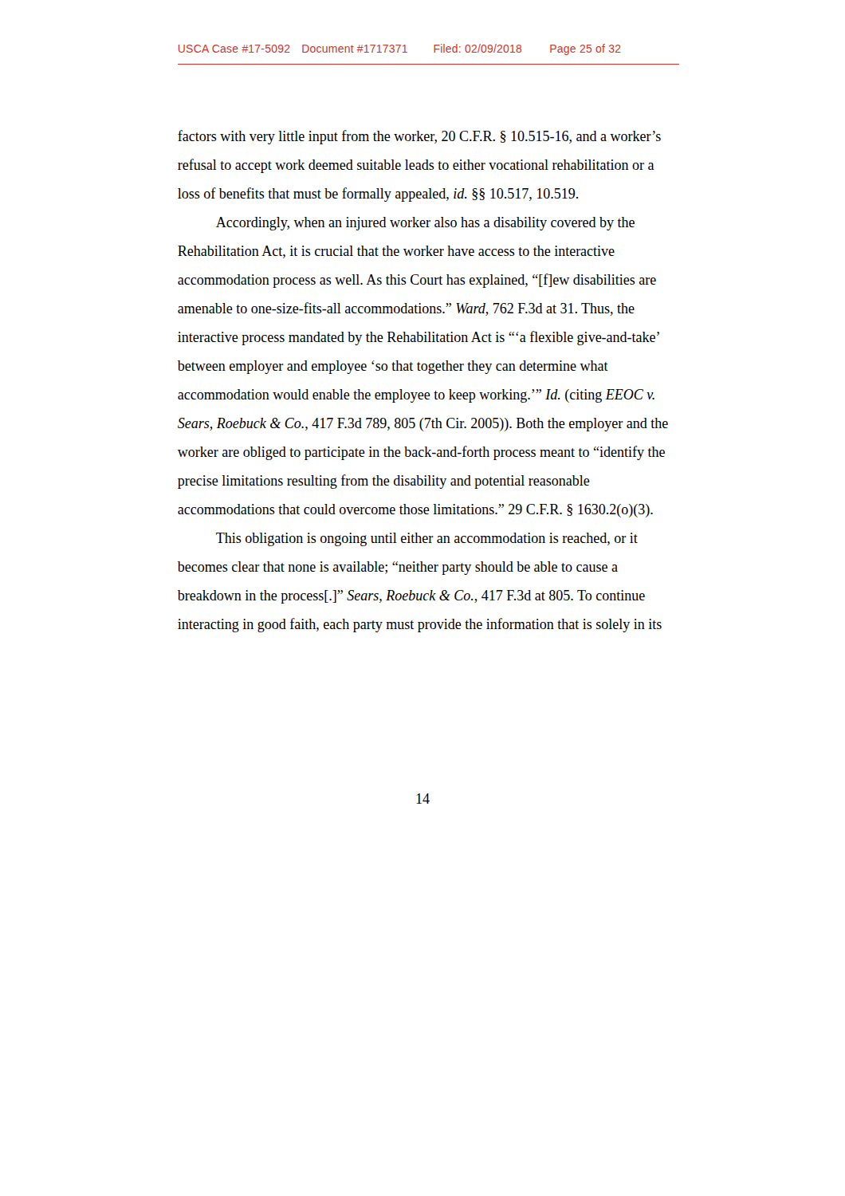USCA Case #17-5092 Document #1717371 Filed: 02/09/2018 Page 25 of 32
factors with very little input from the worker, 20 C.F.R. § 10.515-16, and a worker’s refusal to accept work deemed suitable leads to either vocational rehabilitation or a loss of benefits that must be formally appealed, id. §§ 10.517, 10.519.
Accordingly, when an injured worker also has a disability covered by the Rehabilitation Act, it is crucial that the worker have access to the interactive accommodation process as well. As this Court has explained, “[f]ew disabilities are amenable to one-size-fits-all accommodations.” Ward, 762 F.3d at 31. Thus, the interactive process mandated by the Rehabilitation Act is “‘a flexible give-and-take’ between employer and employee ‘so that together they can determine what accommodation would enable the employee to keep working.’” Id. (citing EEOC v. Sears, Roebuck & Co., 417 F.3d 789, 805 (7th Cir. 2005)). Both the employer and the worker are obliged to participate in the back-and-forth process meant to “identify the precise limitations resulting from the disability and potential reasonable accommodations that could overcome those limitations.” 29 C.F.R. § 1630.2(o)(3).
This obligation is ongoing until either an accommodation is reached, or it becomes clear that none is available; “neither party should be able to cause a breakdown in the process[.]” Sears, Roebuck & Co., 417 F.3d at 805. To continue interacting in good faith, each party must provide the information that is solely in its
14